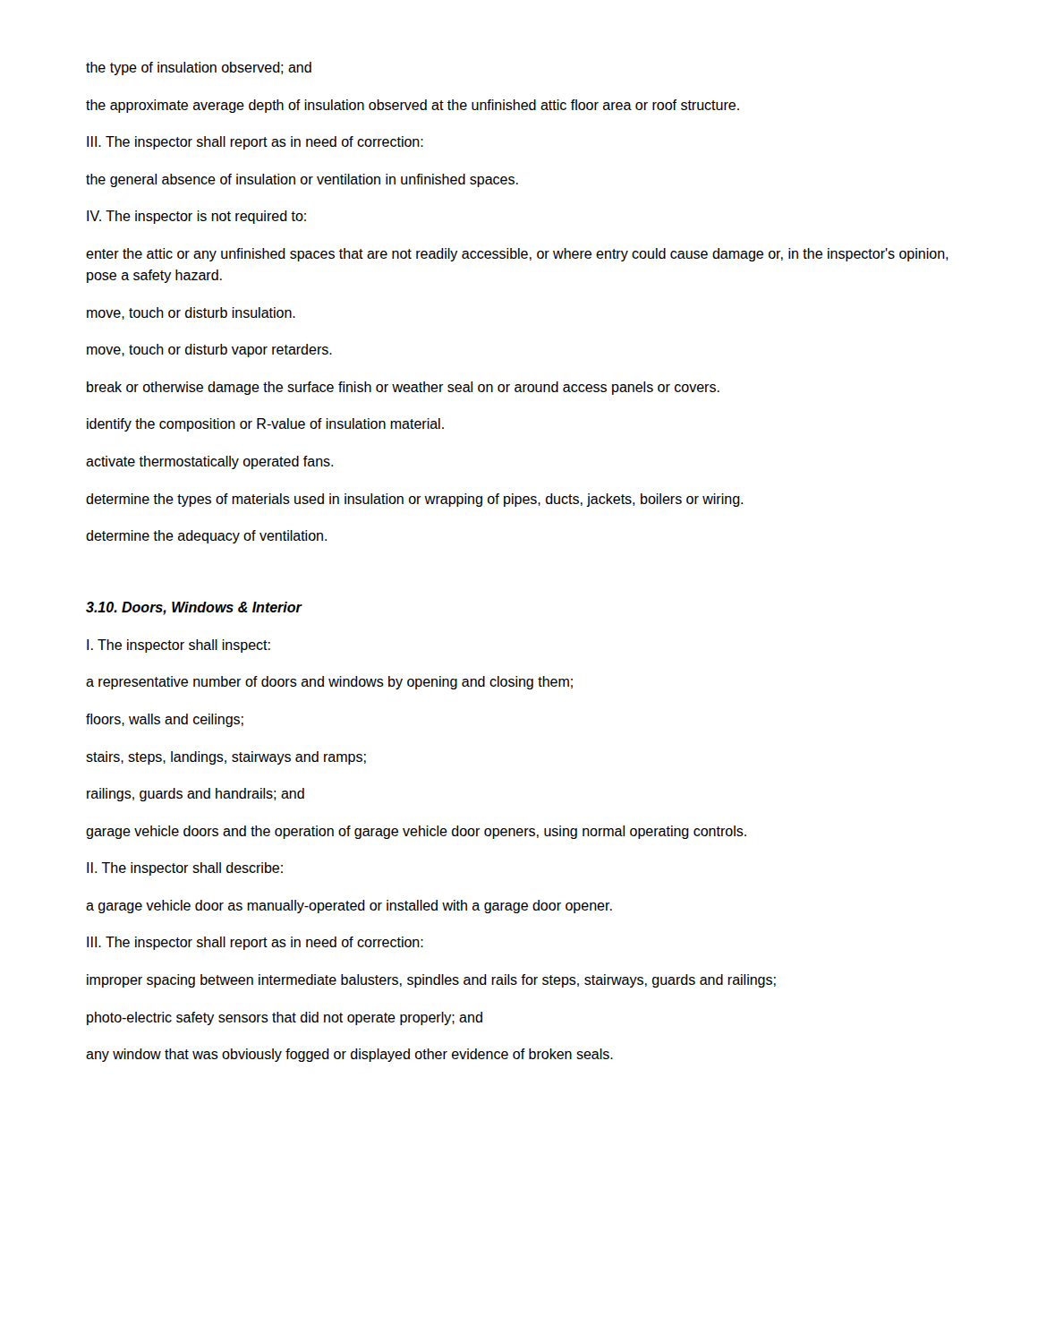the type of insulation observed; and
the approximate average depth of insulation observed at the unfinished attic floor area or roof structure.
III. The inspector shall report as in need of correction:
the general absence of insulation or ventilation in unfinished spaces.
IV. The inspector is not required to:
enter the attic or any unfinished spaces that are not readily accessible, or where entry could cause damage or, in the inspector's opinion, pose a safety hazard.
move, touch or disturb insulation.
move, touch or disturb vapor retarders.
break or otherwise damage the surface finish or weather seal on or around access panels or covers.
identify the composition or R-value of insulation material.
activate thermostatically operated fans.
determine the types of materials used in insulation or wrapping of pipes, ducts, jackets, boilers or wiring.
determine the adequacy of ventilation.
3.10. Doors, Windows & Interior
I. The inspector shall inspect:
a representative number of doors and windows by opening and closing them;
floors, walls and ceilings;
stairs, steps, landings, stairways and ramps;
railings, guards and handrails; and
garage vehicle doors and the operation of garage vehicle door openers, using normal operating controls.
II. The inspector shall describe:
a garage vehicle door as manually-operated or installed with a garage door opener.
III. The inspector shall report as in need of correction:
improper spacing between intermediate balusters, spindles and rails for steps, stairways, guards and railings;
photo-electric safety sensors that did not operate properly; and
any window that was obviously fogged or displayed other evidence of broken seals.